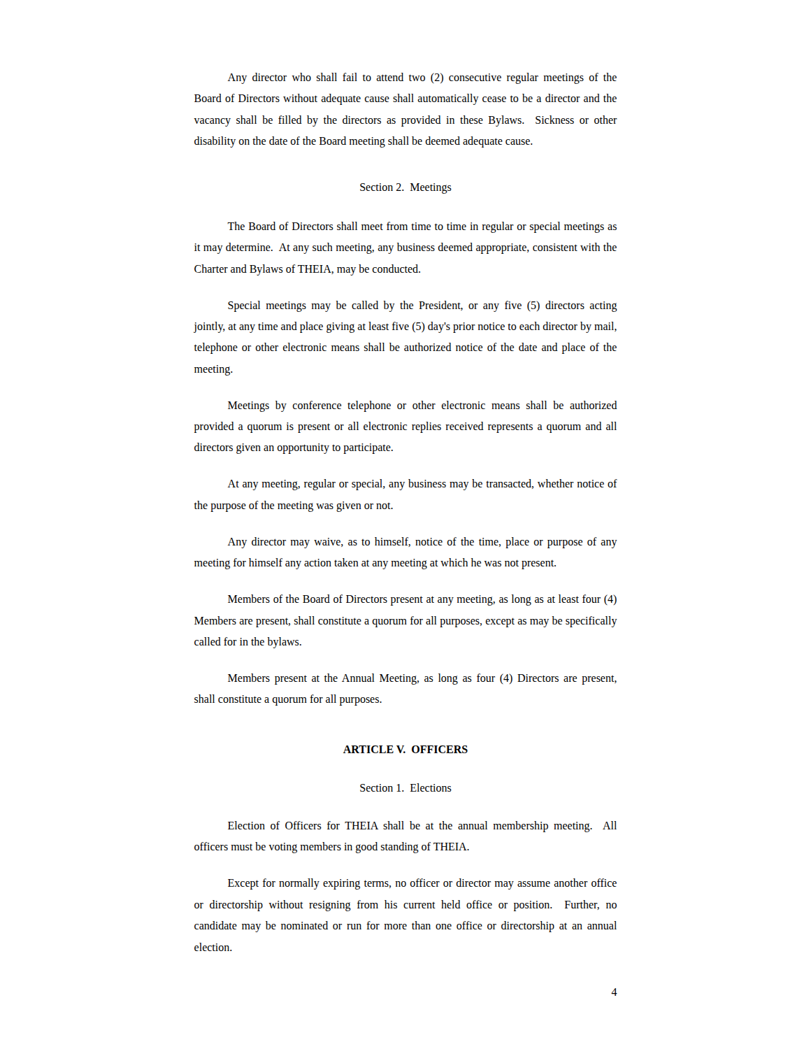Any director who shall fail to attend two (2) consecutive regular meetings of the Board of Directors without adequate cause shall automatically cease to be a director and the vacancy shall be filled by the directors as provided in these Bylaws. Sickness or other disability on the date of the Board meeting shall be deemed adequate cause.
Section 2. Meetings
The Board of Directors shall meet from time to time in regular or special meetings as it may determine. At any such meeting, any business deemed appropriate, consistent with the Charter and Bylaws of THEIA, may be conducted.
Special meetings may be called by the President, or any five (5) directors acting jointly, at any time and place giving at least five (5) day's prior notice to each director by mail, telephone or other electronic means shall be authorized notice of the date and place of the meeting.
Meetings by conference telephone or other electronic means shall be authorized provided a quorum is present or all electronic replies received represents a quorum and all directors given an opportunity to participate.
At any meeting, regular or special, any business may be transacted, whether notice of the purpose of the meeting was given or not.
Any director may waive, as to himself, notice of the time, place or purpose of any meeting for himself any action taken at any meeting at which he was not present.
Members of the Board of Directors present at any meeting, as long as at least four (4) Members are present, shall constitute a quorum for all purposes, except as may be specifically called for in the bylaws.
Members present at the Annual Meeting, as long as four (4) Directors are present, shall constitute a quorum for all purposes.
ARTICLE V. OFFICERS
Section 1. Elections
Election of Officers for THEIA shall be at the annual membership meeting. All officers must be voting members in good standing of THEIA.
Except for normally expiring terms, no officer or director may assume another office or directorship without resigning from his current held office or position. Further, no candidate may be nominated or run for more than one office or directorship at an annual election.
4